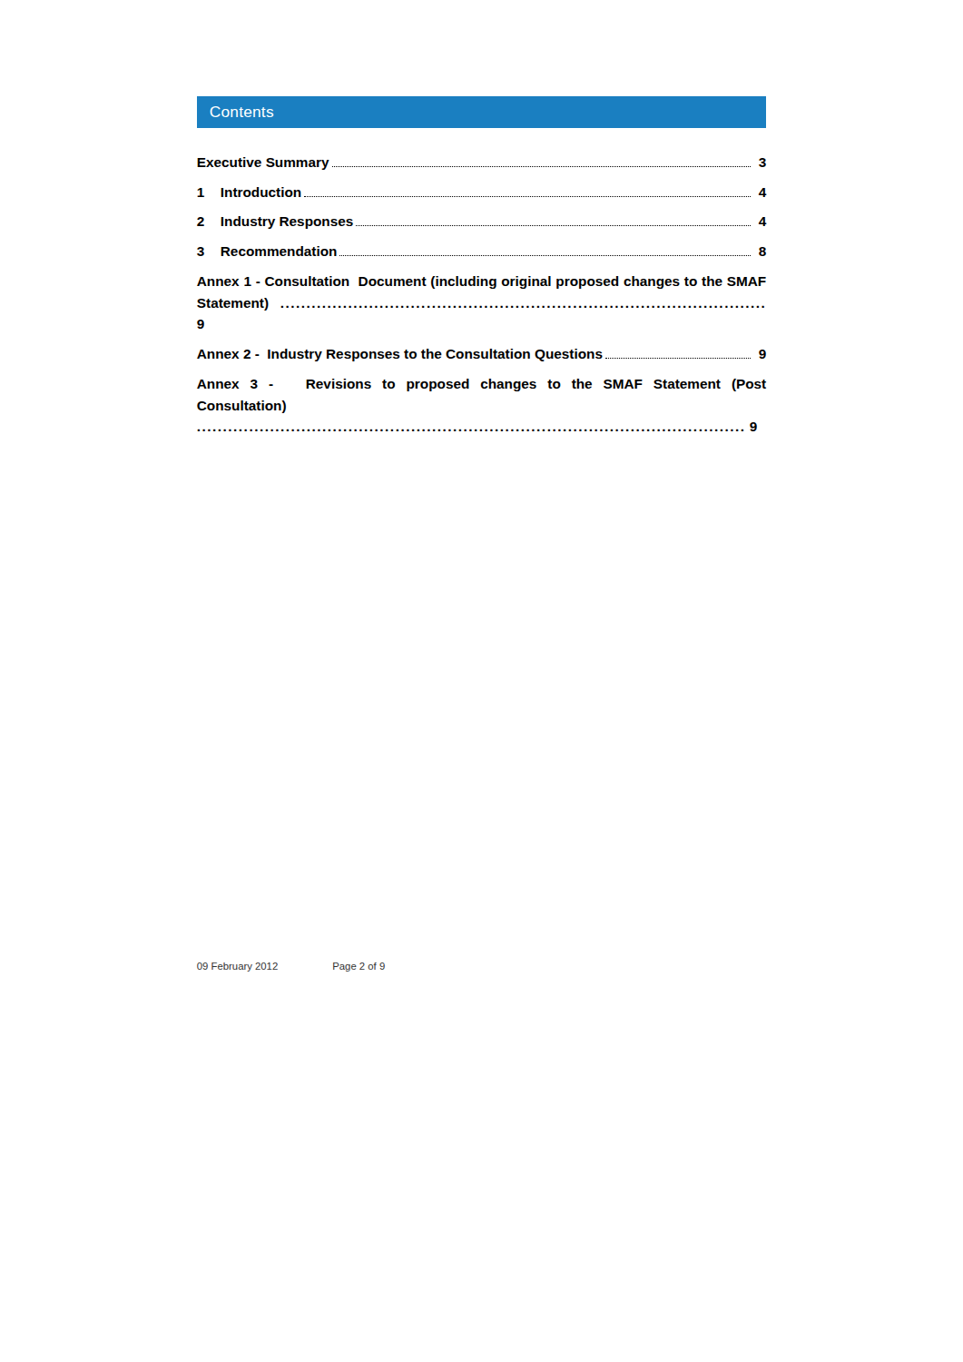Contents
Executive Summary 3
1 Introduction 4
2 Industry Responses 4
3 Recommendation 8
Annex 1 - Consultation Document (including original proposed changes to the SMAF Statement) ............................................................................................. 9
Annex 2 - Industry Responses to the Consultation Questions 9
Annex 3 - Revisions to proposed changes to the SMAF Statement (Post Consultation) ......................................................................................................... 9
09 February 2012 Page 2 of 9